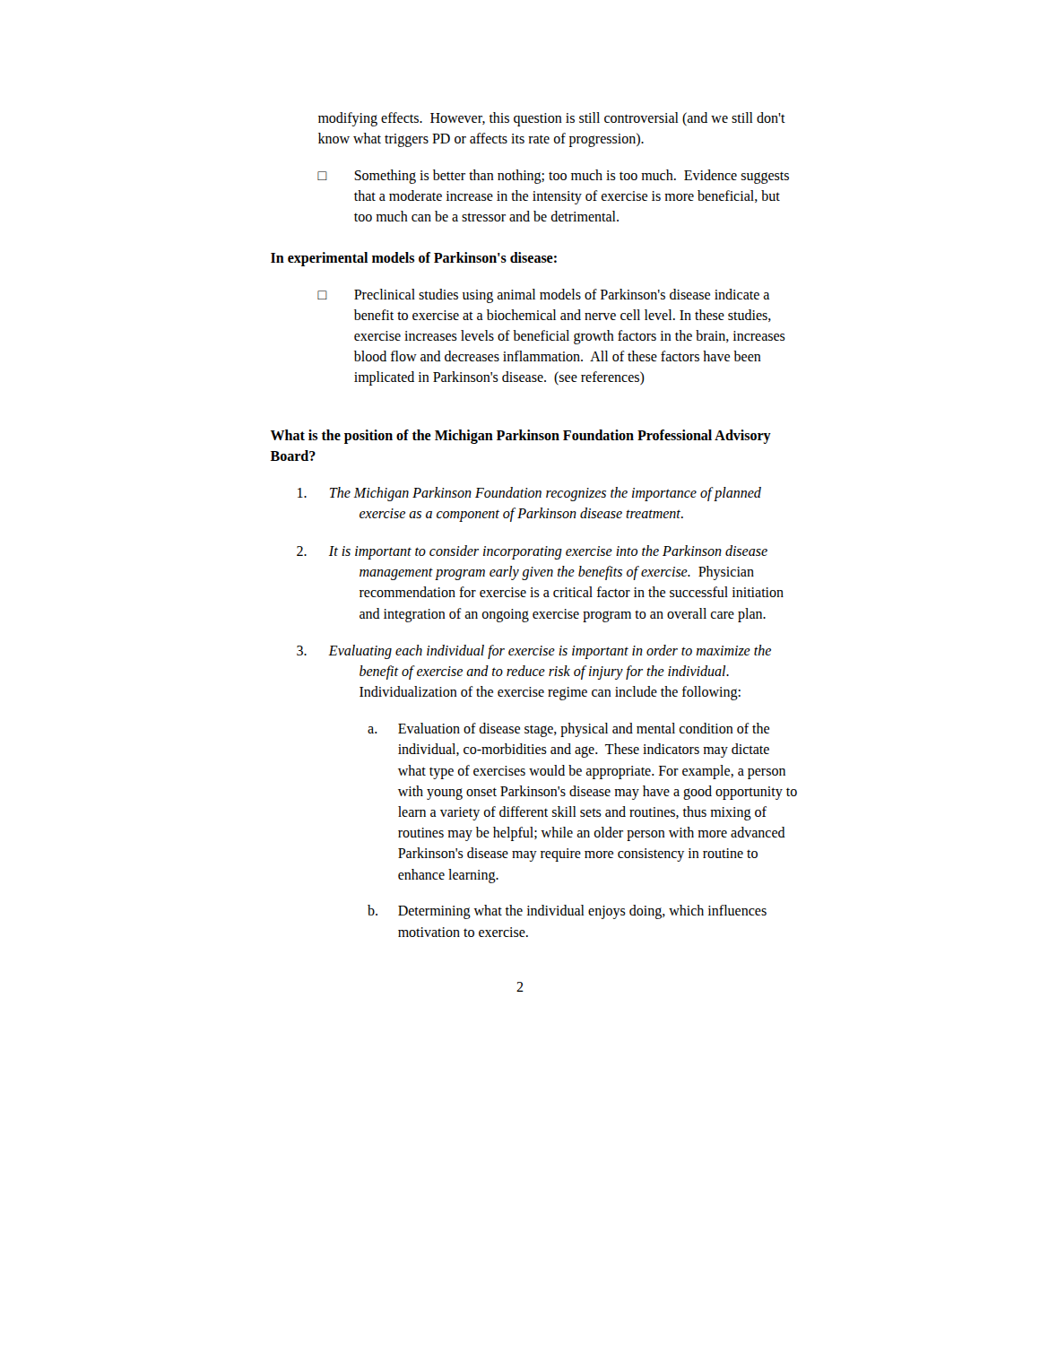modifying effects. However, this question is still controversial (and we still don't know what triggers PD or affects its rate of progression).
Something is better than nothing; too much is too much. Evidence suggests that a moderate increase in the intensity of exercise is more beneficial, but too much can be a stressor and be detrimental.
In experimental models of Parkinson's disease:
Preclinical studies using animal models of Parkinson's disease indicate a benefit to exercise at a biochemical and nerve cell level. In these studies, exercise increases levels of beneficial growth factors in the brain, increases blood flow and decreases inflammation. All of these factors have been implicated in Parkinson's disease. (see references)
What is the position of the Michigan Parkinson Foundation Professional Advisory Board?
The Michigan Parkinson Foundation recognizes the importance of planned exercise as a component of Parkinson disease treatment.
It is important to consider incorporating exercise into the Parkinson disease management program early given the benefits of exercise. Physician recommendation for exercise is a critical factor in the successful initiation and integration of an ongoing exercise program to an overall care plan.
Evaluating each individual for exercise is important in order to maximize the benefit of exercise and to reduce risk of injury for the individual. Individualization of the exercise regime can include the following:
Evaluation of disease stage, physical and mental condition of the individual, co-morbidities and age. These indicators may dictate what type of exercises would be appropriate. For example, a person with young onset Parkinson's disease may have a good opportunity to learn a variety of different skill sets and routines, thus mixing of routines may be helpful; while an older person with more advanced Parkinson's disease may require more consistency in routine to enhance learning.
Determining what the individual enjoys doing, which influences motivation to exercise.
2